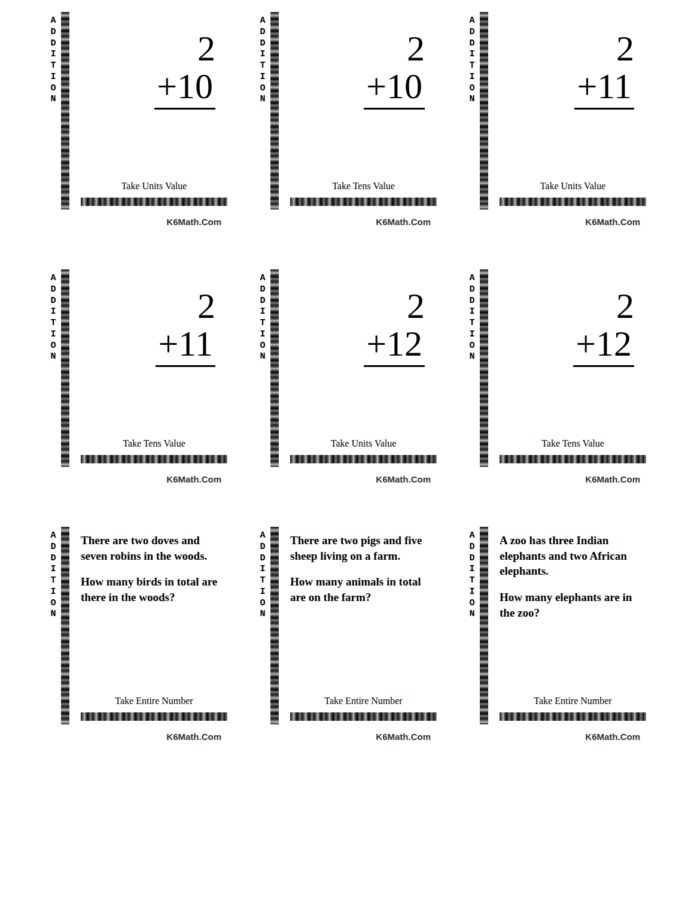A
D
D
I
T
I
O
N
2
+10
Take Units Value
K6Math.Com
A
D
D
I
T
I
O
N
2
+10
Take Tens Value
K6Math.Com
A
D
D
I
T
I
O
N
2
+11
Take Units Value
K6Math.Com
A
D
D
I
T
I
O
N
2
+11
Take Tens Value
K6Math.Com
A
D
D
I
T
I
O
N
2
+12
Take Units Value
K6Math.Com
A
D
D
I
T
I
O
N
2
+12
Take Tens Value
K6Math.Com
A
D
D
I
T
I
O
N
There are two doves and seven robins in the woods.
How many birds in total are there in the woods?
Take Entire Number
K6Math.Com
A
D
D
I
T
I
O
N
There are two pigs and five sheep living on a farm.
How many animals in total are on the farm?
Take Entire Number
K6Math.Com
A
D
D
I
T
I
O
N
A zoo has three Indian elephants and two African elephants.
How many elephants are in the zoo?
Take Entire Number
K6Math.Com